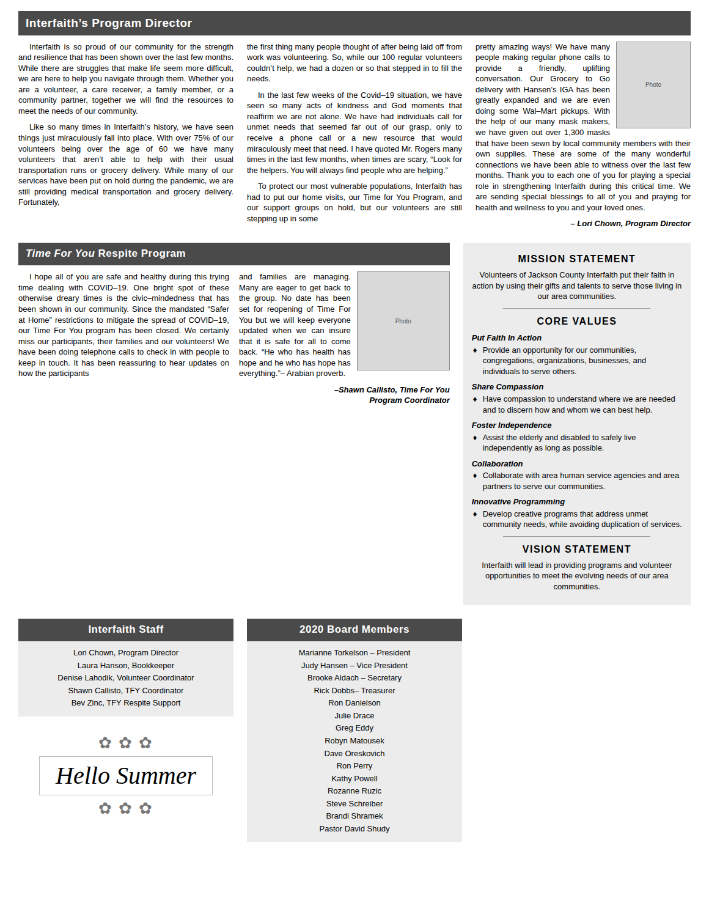Interfaith’s Program Director
Interfaith is so proud of our community for the strength and resilience that has been shown over the last few months. While there are struggles that make life seem more difficult, we are here to help you navigate through them. Whether you are a volunteer, a care receiver, a family member, or a community partner, together we will find the resources to meet the needs of our community.
Like so many times in Interfaith’s history, we have seen things just miraculously fall into place. With over 75% of our volunteers being over the age of 60 we have many volunteers that aren’t able to help with their usual transportation runs or grocery delivery. While many of our services have been put on hold during the pandemic, we are still providing medical transportation and grocery delivery. Fortunately,
the first thing many people thought of after being laid off from work was volunteering. So, while our 100 regular volunteers couldn’t help, we had a dozen or so that stepped in to fill the needs.
In the last few weeks of the Covid–19 situation, we have seen so many acts of kindness and God moments that reaffirm we are not alone. We have had individuals call for unmet needs that seemed far out of our grasp, only to receive a phone call or a new resource that would miraculously meet that need. I have quoted Mr. Rogers many times in the last few months, when times are scary, “Look for the helpers. You will always find people who are helping.”
To protect our most vulnerable populations, Interfaith has had to put our home visits, our Time for You Program, and our support groups on hold, but our volunteers are still stepping up in some
Photo
pretty amazing ways! We have many people making regular phone calls to provide a friendly, uplifting conversation. Our Grocery to Go delivery with Hansen’s IGA has been greatly expanded and we are even doing some Wal–Mart pickups. With the help of our many mask makers, we have given out over 1,300 masks that have been sewn by local community members with their own supplies. These are some of the many wonderful connections we have been able to witness over the last few months. Thank you to each one of you for playing a special role in strengthening Interfaith during this critical time. We are sending special blessings to all of you and praying for health and wellness to you and your loved ones.
– Lori Chown, Program Director
Time For You Respite Program
I hope all of you are safe and healthy during this trying time dealing with COVID–19. One bright spot of these otherwise dreary times is the civic–mindedness that has been shown in our community. Since the mandated “Safer at Home” restrictions to mitigate the spread of COVID–19, our Time For You program has been closed. We certainly miss our participants, their families and our volunteers! We have been doing telephone calls to check in with people to keep in touch. It has been reassuring to hear updates on how the participants
Photo
and families are managing. Many are eager to get back to the group. No date has been set for reopening of Time For You but we will keep everyone updated when we can insure that it is safe for all to come back. “He who has health has hope and he who has hope has everything.”– Arabian proverb.
–Shawn Callisto, Time For You
Program Coordinator
MISSION STATEMENT
Volunteers of Jackson County Interfaith put their faith in action by using their gifts and talents to serve those living in our area communities.
CORE VALUES
Put Faith In Action
Provide an opportunity for our communities, congregations, organizations, businesses, and individuals to serve others.
Share Compassion
Have compassion to understand where we are needed and to discern how and whom we can best help.
Foster Independence
Assist the elderly and disabled to safely live independently as long as possible.
Collaboration
Collaborate with area human service agencies and area partners to serve our communities.
Innovative Programming
Develop creative programs that address unmet community needs, while avoiding duplication of services.
VISION STATEMENT
Interfaith will lead in providing programs and volunteer opportunities to meet the evolving needs of our area communities.
Interfaith Staff
Lori Chown, Program Director
Laura Hanson, Bookkeeper
Denise Lahodik, Volunteer Coordinator
Shawn Callisto, TFY Coordinator
Bev Zinc, TFY Respite Support
✿ ✿ ✿
Hello Summer
✿ ✿ ✿
2020 Board Members
Marianne Torkelson – President
Judy Hansen – Vice President
Brooke Aldach – Secretary
Rick Dobbs– Treasurer
Ron Danielson
Julie Drace
Greg Eddy
Robyn Matousek
Dave Oreskovich
Ron Perry
Kathy Powell
Rozanne Ruzic
Steve Schreiber
Brandi Shramek
Pastor David Shudy